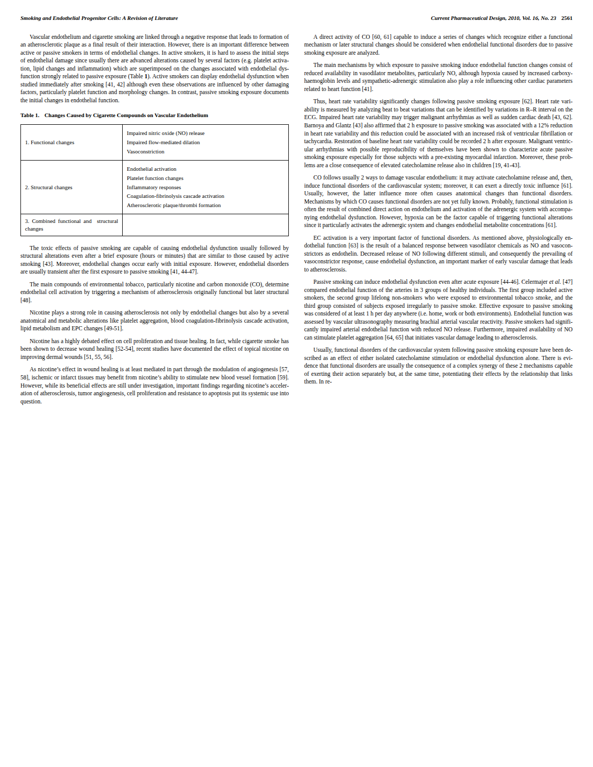Smoking and Endothelial Progenitor Cells: A Revision of Literature
Current Pharmaceutical Design, 2010, Vol. 16, No. 232561
Vascular endothelium and cigarette smoking are linked through a negative response that leads to formation of an atherosclerotic plaque as a final result of their interaction. However, there is an important difference between active or passive smokers in terms of endothelial changes. In active smokers, it is hard to assess the initial steps of endothelial damage since usually there are advanced alterations caused by several factors (e.g. platelet activation, lipid changes and inflammation) which are superimposed on the changes associated with endothelial dysfunction strongly related to passive exposure (Table 1). Active smokers can display endothelial dysfunction when studied immediately after smoking [41, 42] although even these observations are influenced by other damaging factors, particularly platelet function and morphology changes. In contrast, passive smoking exposure documents the initial changes in endothelial function.
Table 1. Changes Caused by Cigarette Compounds on Vascular Endothelium
| 1. Functional changes | Impaired nitric oxide (NO) release Impaired flow-mediated dilation Vasoconstriction |
| 2. Structural changes | Endothelial activation Platelet function changes Inflammatory responses Coagulation-fibrinolysis cascade activation Atherosclerotic plaque/thrombi formation |
| 3. Combined functional and structural changes | |
The toxic effects of passive smoking are capable of causing endothelial dysfunction usually followed by structural alterations even after a brief exposure (hours or minutes) that are similar to those caused by active smoking [43]. Moreover, endothelial changes occur early with initial exposure. However, endothelial disorders are usually transient after the first exposure to passive smoking [41, 44-47].
The main compounds of environmental tobacco, particularly nicotine and carbon monoxide (CO), determine endothelial cell activation by triggering a mechanism of atherosclerosis originally functional but later structural [48].
Nicotine plays a strong role in causing atherosclerosis not only by endothelial changes but also by a several anatomical and metabolic alterations like platelet aggregation, blood coagulation-fibrinolysis cascade activation, lipid metabolism and EPC changes [49-51].
Nicotine has a highly debated effect on cell proliferation and tissue healing. In fact, while cigarette smoke has been shown to decrease wound healing [52-54], recent studies have documented the effect of topical nicotine on improving dermal wounds [51, 55, 56].
As nicotine’s effect in wound healing is at least mediated in part through the modulation of angiogenesis [57, 58], ischemic or infarct tissues may benefit from nicotine’s ability to stimulate new blood vessel formation [59]. However, while its beneficial effects are still under investigation, important findings regarding nicotine’s acceleration of atherosclerosis, tumor angiogenesis, cell proliferation and resistance to apoptosis put its systemic use into question.
A direct activity of CO [60, 61] capable to induce a series of changes which recognize either a functional mechanism or later structural changes should be considered when endothelial functional disorders due to passive smoking exposure are analyzed.
The main mechanisms by which exposure to passive smoking induce endothelial function changes consist of reduced availability in vasodilator metabolites, particularly NO, although hypoxia caused by increased carboxyhaemoglobin levels and sympathetic-adrenergic stimulation also play a role influencing other cardiac parameters related to heart function [41].
Thus, heart rate variability significantly changes following passive smoking exposure [62]. Heart rate variability is measured by analyzing beat to beat variations that can be identified by variations in R–R interval on the ECG. Impaired heart rate variability may trigger malignant arrhythmias as well as sudden cardiac death [43, 62]. Barnoya and Glantz [43] also affirmed that 2 h exposure to passive smoking was associated with a 12% reduction in heart rate variability and this reduction could be associated with an increased risk of ventricular fibrillation or tachycardia. Restoration of baseline heart rate variability could be recorded 2 h after exposure. Malignant ventricular arrhythmias with possible reproducibility of themselves have been shown to characterize acute passive smoking exposure especially for those subjects with a pre-existing myocardial infarction. Moreover, these problems are a close consequence of elevated catecholamine release also in children [19, 41-43].
CO follows usually 2 ways to damage vascular endothelium: it may activate catecholamine release and, then, induce functional disorders of the cardiovascular system; moreover, it can exert a directly toxic influence [61]. Usually, however, the latter influence more often causes anatomical changes than functional disorders. Mechanisms by which CO causes functional disorders are not yet fully known. Probably, functional stimulation is often the result of combined direct action on endothelium and activation of the adrenergic system with accompanying endothelial dysfunction. However, hypoxia can be the factor capable of triggering functional alterations since it particularly activates the adrenergic system and changes endothelial metabolite concentrations [61].
EC activation is a very important factor of functional disorders. As mentioned above, physiologically endothelial function [63] is the result of a balanced response between vasodilator chemicals as NO and vasoconstrictors as endothelin. Decreased release of NO following different stimuli, and consequently the prevailing of vasoconstrictor response, cause endothelial dysfunction, an important marker of early vascular damage that leads to atherosclerosis.
Passive smoking can induce endothelial dysfunction even after acute exposure [44-46]. Celermajer et al. [47] compared endothelial function of the arteries in 3 groups of healthy individuals. The first group included active smokers, the second group lifelong non-smokers who were exposed to environmental tobacco smoke, and the third group consisted of subjects exposed irregularly to passive smoke. Effective exposure to passive smoking was considered of at least 1 h per day anywhere (i.e. home, work or both environments). Endothelial function was assessed by vascular ultrasonography measuring brachial arterial vascular reactivity. Passive smokers had significantly impaired arterial endothelial function with reduced NO release. Furthermore, impaired availability of NO can stimulate platelet aggregation [64, 65] that initiates vascular damage leading to atherosclerosis.
Usually, functional disorders of the cardiovascular system following passive smoking exposure have been described as an effect of either isolated catecholamine stimulation or endothelial dysfunction alone. There is evidence that functional disorders are usually the consequence of a complex synergy of these 2 mechanisms capable of exerting their action separately but, at the same time, potentiating their effects by the relationship that links them. In re-